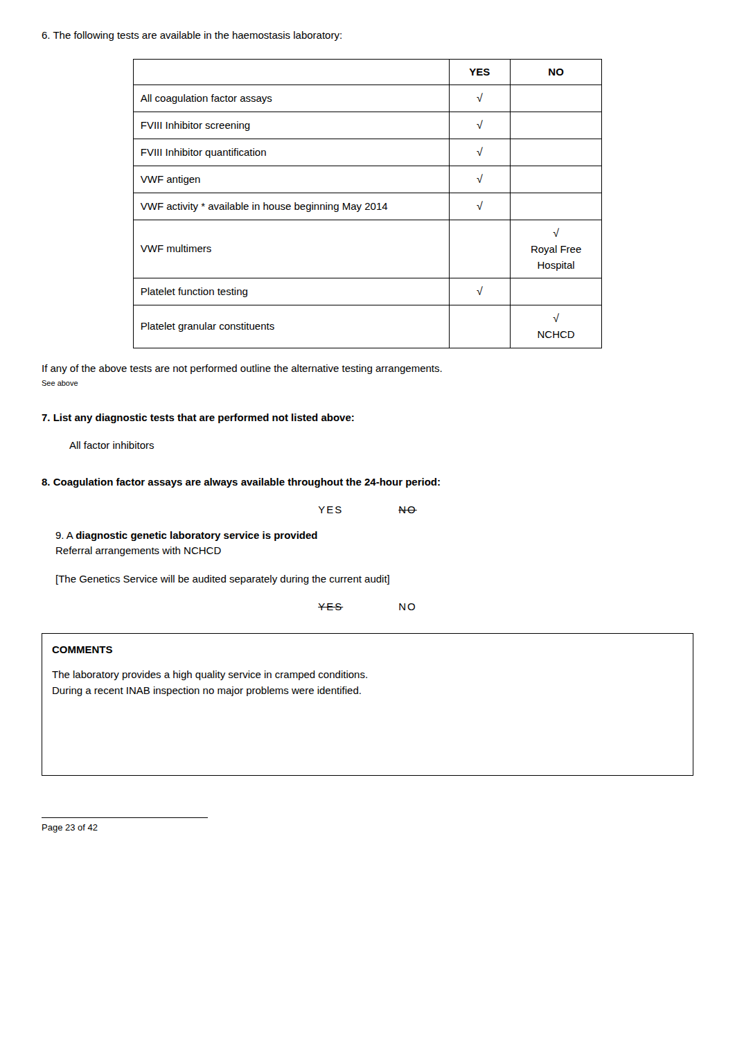6. The following tests are available in the haemostasis laboratory:
| | YES | NO |
| --- | --- | --- |
| All coagulation factor assays | √ | |
| FVIII Inhibitor screening | √ | |
| FVIII Inhibitor quantification | √ | |
| VWF antigen | √ | |
| VWF activity * available in house beginning May 2014 | √ | |
| VWF multimers | | √ Royal Free Hospital |
| Platelet function testing | √ | |
| Platelet granular constituents | | √ NCHCD |
If any of the above tests are not performed outline the alternative testing arrangements.
See above
7. List any diagnostic tests that are performed not listed above:
All factor inhibitors
8. Coagulation factor assays are always available throughout the 24-hour period:
YES NO
9. A diagnostic genetic laboratory service is provided
Referral arrangements with NCHCD
[The Genetics Service will be audited separately during the current audit]
YES NO
COMMENTS
The laboratory provides a high quality service in cramped conditions.
During a recent INAB inspection no major problems were identified.
Page 23 of 42